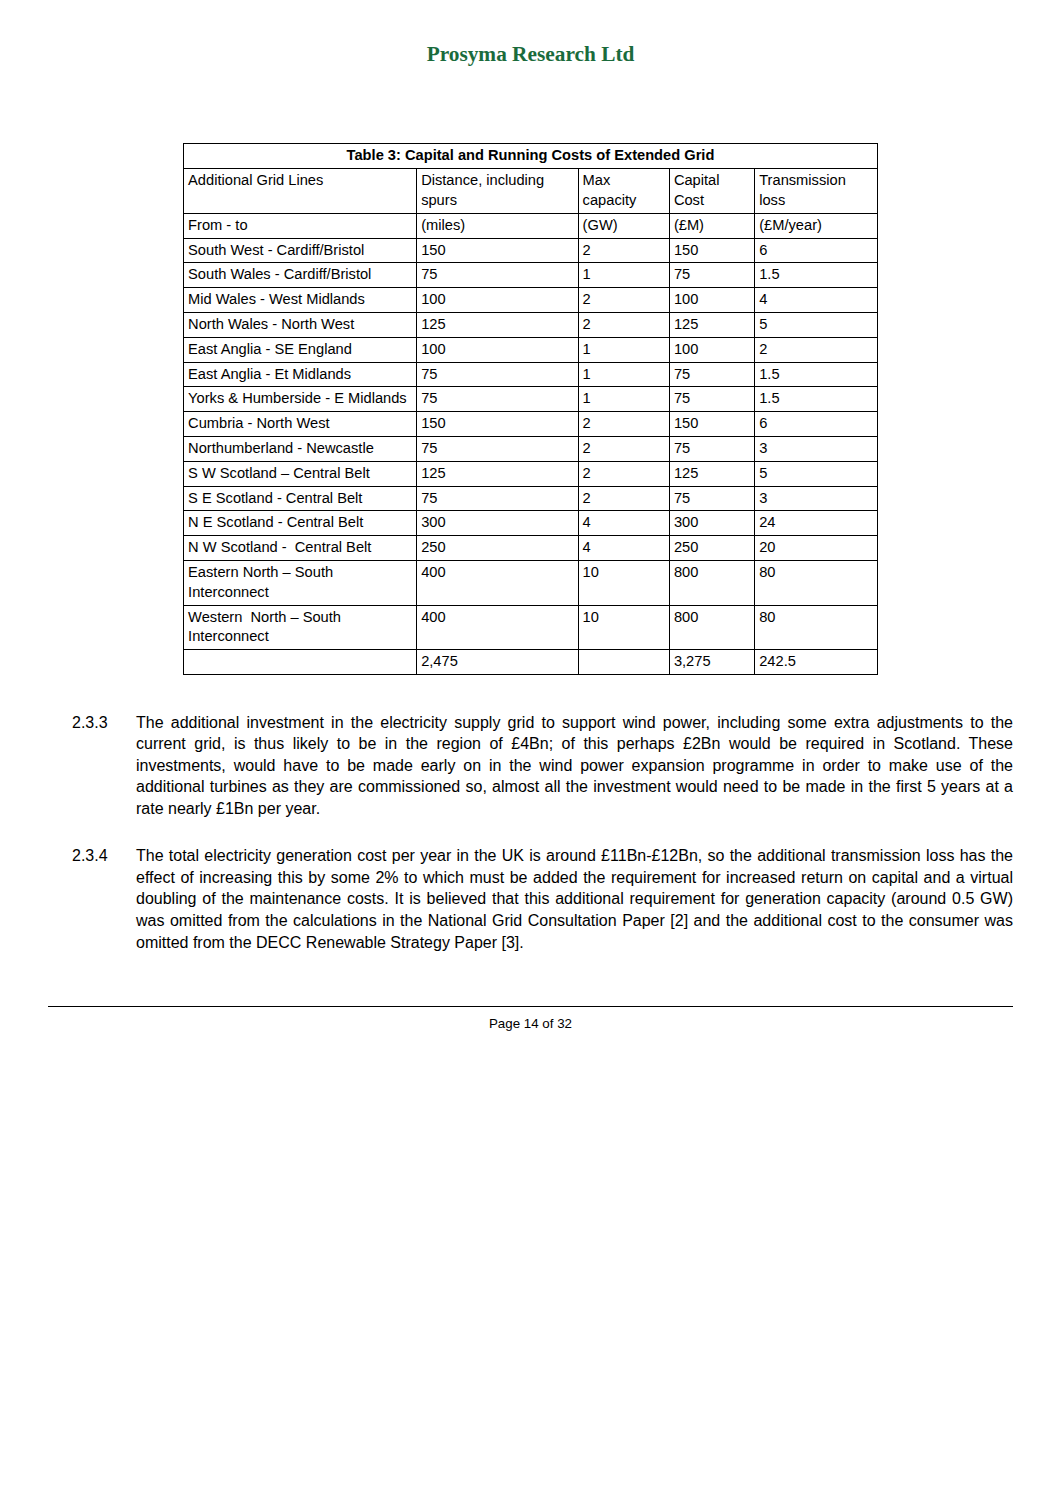Prosyma Research Ltd
Table 3: Capital and Running Costs of Extended Grid
| Additional Grid Lines | Distance, including spurs | Max capacity | Capital Cost | Transmission loss |
| --- | --- | --- | --- | --- |
| From - to | (miles) | (GW) | (£M) | (£M/year) |
| South West - Cardiff/Bristol | 150 | 2 | 150 | 6 |
| South Wales - Cardiff/Bristol | 75 | 1 | 75 | 1.5 |
| Mid Wales - West Midlands | 100 | 2 | 100 | 4 |
| North Wales - North West | 125 | 2 | 125 | 5 |
| East Anglia - SE England | 100 | 1 | 100 | 2 |
| East Anglia - Et Midlands | 75 | 1 | 75 | 1.5 |
| Yorks & Humberside - E Midlands | 75 | 1 | 75 | 1.5 |
| Cumbria - North West | 150 | 2 | 150 | 6 |
| Northumberland - Newcastle | 75 | 2 | 75 | 3 |
| S W Scotland – Central Belt | 125 | 2 | 125 | 5 |
| S E Scotland - Central Belt | 75 | 2 | 75 | 3 |
| N E Scotland - Central Belt | 300 | 4 | 300 | 24 |
| N W Scotland - Central Belt | 250 | 4 | 250 | 20 |
| Eastern North – South Interconnect | 400 | 10 | 800 | 80 |
| Western North – South Interconnect | 400 | 10 | 800 | 80 |
| | 2,475 | | 3,275 | 242.5 |
2.3.3
The additional investment in the electricity supply grid to support wind power, including some extra adjustments to the current grid, is thus likely to be in the region of £4Bn; of this perhaps £2Bn would be required in Scotland. These investments, would have to be made early on in the wind power expansion programme in order to make use of the additional turbines as they are commissioned so, almost all the investment would need to be made in the first 5 years at a rate nearly £1Bn per year.
2.3.4
The total electricity generation cost per year in the UK is around £11Bn-£12Bn, so the additional transmission loss has the effect of increasing this by some 2% to which must be added the requirement for increased return on capital and a virtual doubling of the maintenance costs. It is believed that this additional requirement for generation capacity (around 0.5 GW) was omitted from the calculations in the National Grid Consultation Paper [2] and the additional cost to the consumer was omitted from the DECC Renewable Strategy Paper [3].
Page 14 of 32